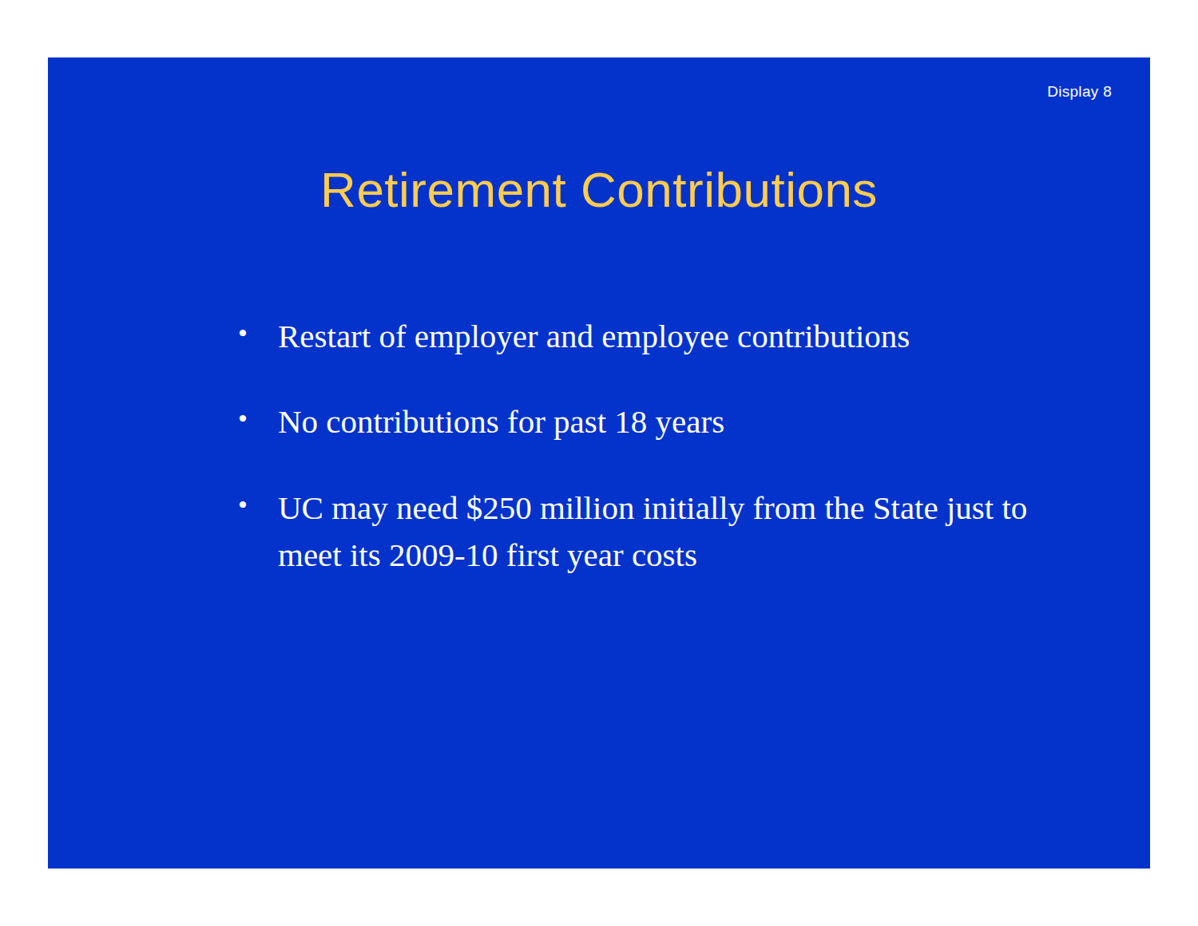Display 8
Retirement Contributions
Restart of employer and employee contributions
No contributions for past 18 years
UC may need $250 million initially from the State just to meet its 2009-10 first year costs